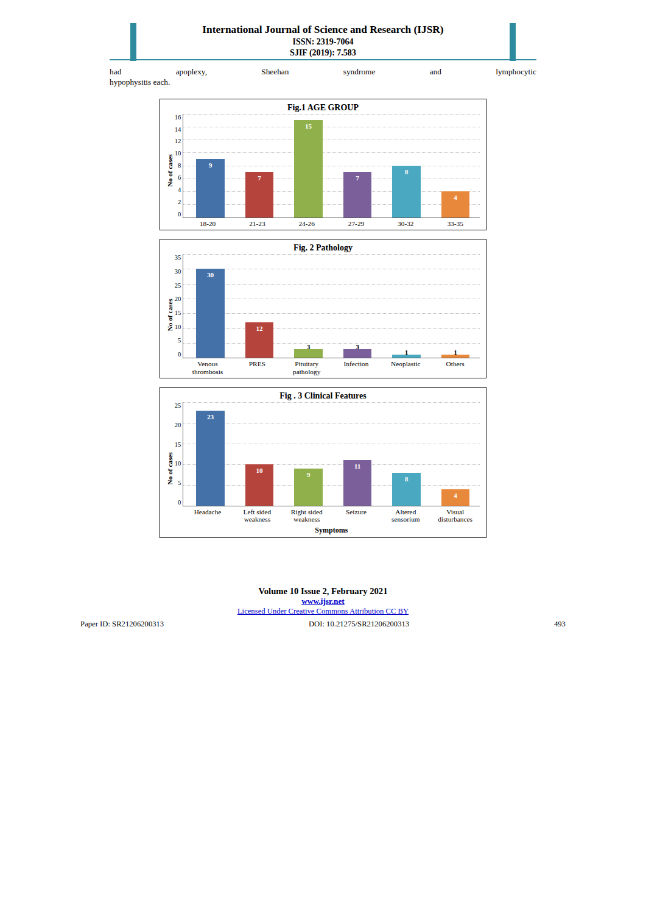International Journal of Science and Research (IJSR)
ISSN: 2319-7064
SJIF (2019): 7.583
had apoplexy, Sheehan syndrome and lymphocytic
hypophysitis each.
Fig.1 AGE GROUP
No of cases
16
14
12
10
8
6
4
2
0
9
7
15
7
8
4
18-20
21-23
24-26
27-29
30-32
33-35
Fig. 2 Pathology
No of cases
35
30
25
20
15
10
5
0
30
12
3
3
1
1
Venous
thrombosis
PRES
Pituitary
pathology
Infection
Neoplastic
Others
Fig . 3 Clinical Features
No of cases
25
20
15
10
5
0
23
10
9
11
8
4
Headache
Left sided
weakness
Right sided
weakness
Seizure
Altered
sensorium
Visual
disturbances
Symptoms
Volume 10 Issue 2, February 2021
www.ijsr.net
Licensed Under Creative Commons Attribution CC BY
Paper ID: SR21206200313 DOI: 10.21275/SR21206200313 493